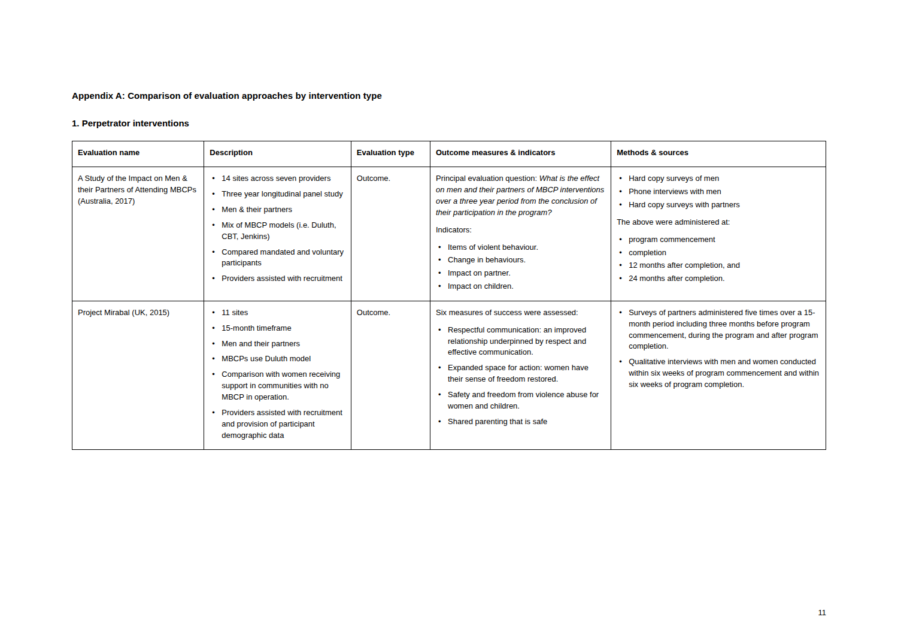Appendix A: Comparison of evaluation approaches by intervention type
1. Perpetrator interventions
| Evaluation name | Description | Evaluation type | Outcome measures & indicators | Methods & sources |
| --- | --- | --- | --- | --- |
| A Study of the Impact on Men & their Partners of Attending MBCPs (Australia, 2017) | 14 sites across seven providers Three year longitudinal panel study Men & their partners Mix of MBCP models (i.e. Duluth, CBT, Jenkins) Compared mandated and voluntary participants Providers assisted with recruitment | Outcome. | Principal evaluation question: What is the effect on men and their partners of MBCP interventions over a three year period from the conclusion of their participation in the program? Indicators: Items of violent behaviour. Change in behaviours. Impact on partner. Impact on children. | Hard copy surveys of men Phone interviews with men Hard copy surveys with partners The above were administered at: program commencement completion 12 months after completion, and 24 months after completion. |
| Project Mirabal (UK, 2015) | 11 sites 15-month timeframe Men and their partners MBCPs use Duluth model Comparison with women receiving support in communities with no MBCP in operation. Providers assisted with recruitment and provision of participant demographic data | Outcome. | Six measures of success were assessed: Respectful communication: an improved relationship underpinned by respect and effective communication. Expanded space for action: women have their sense of freedom restored. Safety and freedom from violence abuse for women and children. Shared parenting that is safe | Surveys of partners administered five times over a 15-month period including three months before program commencement, during the program and after program completion. Qualitative interviews with men and women conducted within six weeks of program commencement and within six weeks of program completion. |
11